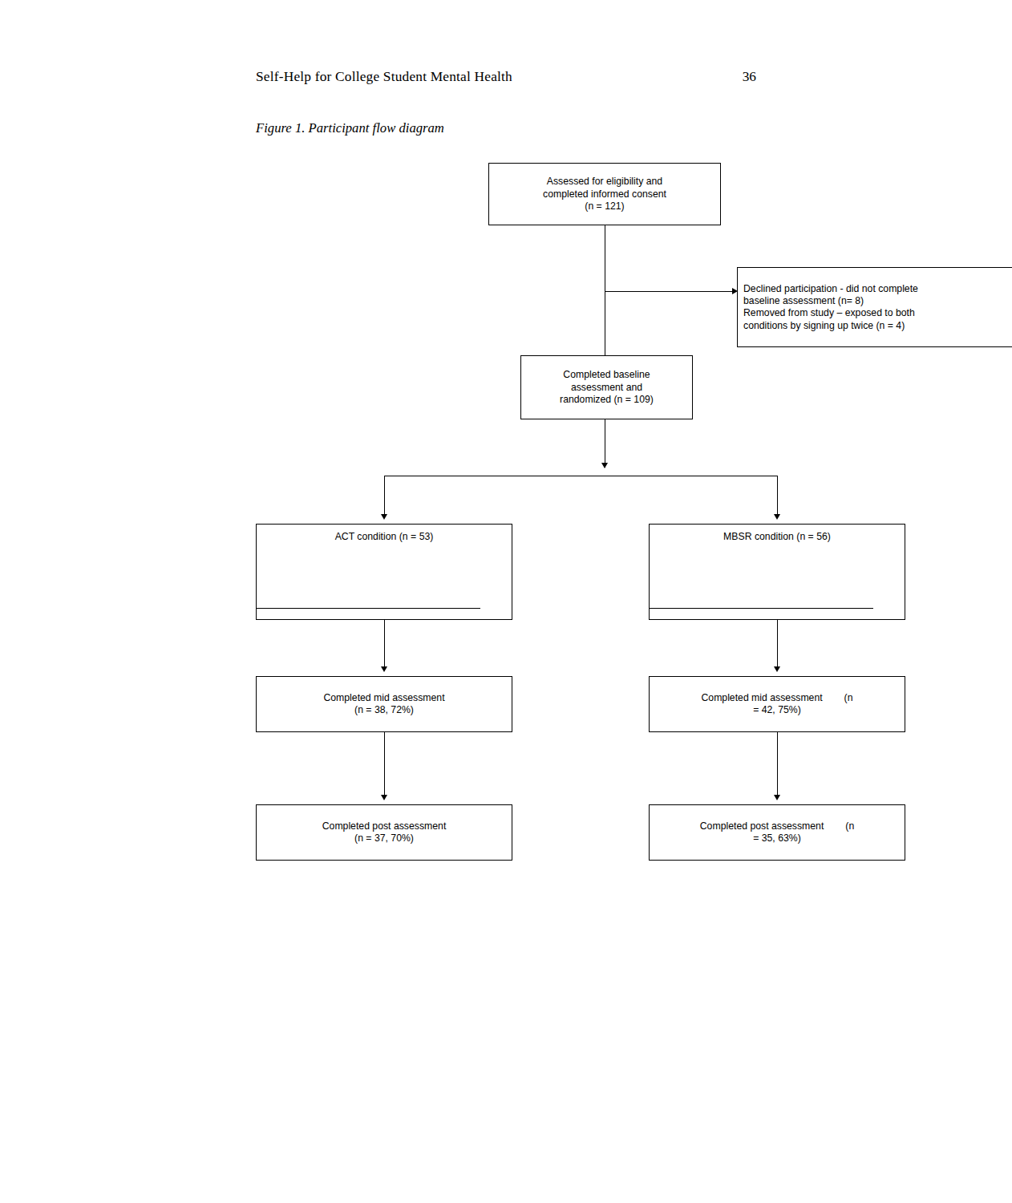Self-Help for College Student Mental Health 36
Figure 1. Participant flow diagram
Assessed for eligibility and
completed informed consent
(n = 121)
Declined participation - did not complete
baseline assessment (n= 8)
Removed from study – exposed to both
conditions by signing up twice (n = 4)
Completed baseline
assessment and
randomized (n = 109)
ACT condition (n = 53)
MBSR condition (n = 56)
Completed mid assessment
(n = 38, 72%)
Completed mid assessment (n
= 42, 75%)
Completed post assessment
(n = 37, 70%)
Completed post assessment (n
= 35, 63%)